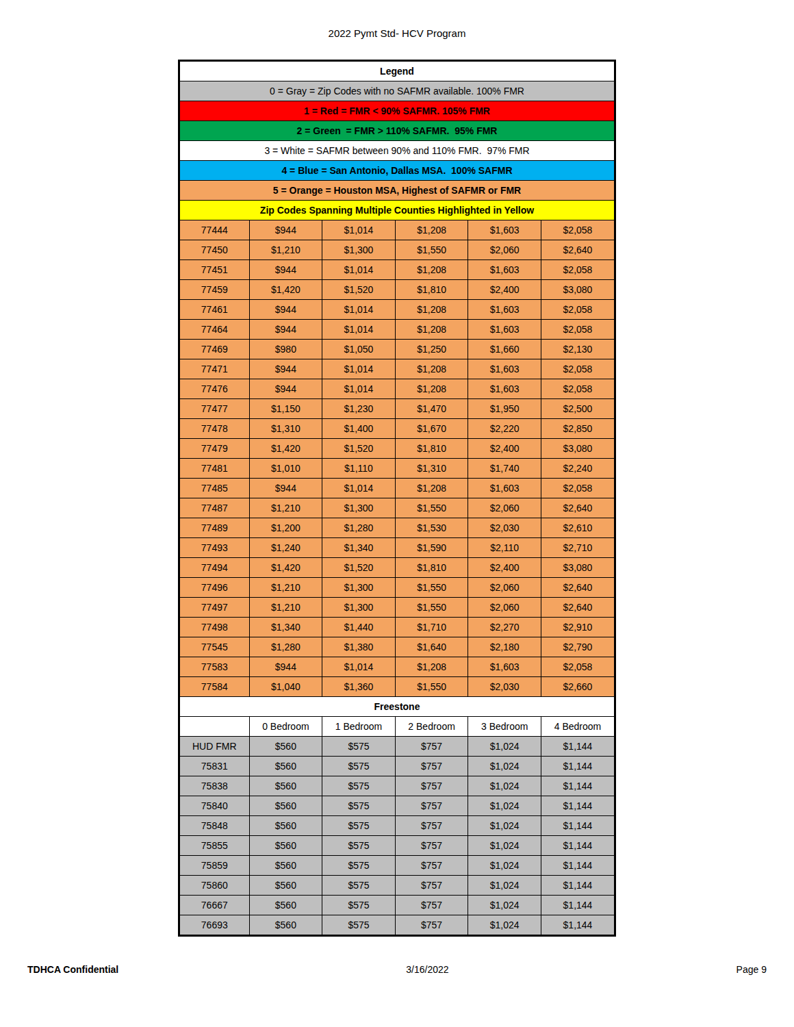2022 Pymt Std- HCV Program
| Legend |
| 0 = Gray = Zip Codes with no SAFMR available. 100% FMR |
| 1 = Red = FMR < 90% SAFMR. 105% FMR |
| 2 = Green = FMR > 110% SAFMR. 95% FMR |
| 3 = White = SAFMR between 90% and 110% FMR. 97% FMR |
| 4 = Blue = San Antonio, Dallas MSA. 100% SAFMR |
| 5 = Orange = Houston MSA, Highest of SAFMR or FMR |
| Zip Codes Spanning Multiple Counties Highlighted in Yellow |
| 77444 | $944 | $1,014 | $1,208 | $1,603 | $2,058 |
| 77450 | $1,210 | $1,300 | $1,550 | $2,060 | $2,640 |
| 77451 | $944 | $1,014 | $1,208 | $1,603 | $2,058 |
| 77459 | $1,420 | $1,520 | $1,810 | $2,400 | $3,080 |
| 77461 | $944 | $1,014 | $1,208 | $1,603 | $2,058 |
| 77464 | $944 | $1,014 | $1,208 | $1,603 | $2,058 |
| 77469 | $980 | $1,050 | $1,250 | $1,660 | $2,130 |
| 77471 | $944 | $1,014 | $1,208 | $1,603 | $2,058 |
| 77476 | $944 | $1,014 | $1,208 | $1,603 | $2,058 |
| 77477 | $1,150 | $1,230 | $1,470 | $1,950 | $2,500 |
| 77478 | $1,310 | $1,400 | $1,670 | $2,220 | $2,850 |
| 77479 | $1,420 | $1,520 | $1,810 | $2,400 | $3,080 |
| 77481 | $1,010 | $1,110 | $1,310 | $1,740 | $2,240 |
| 77485 | $944 | $1,014 | $1,208 | $1,603 | $2,058 |
| 77487 | $1,210 | $1,300 | $1,550 | $2,060 | $2,640 |
| 77489 | $1,200 | $1,280 | $1,530 | $2,030 | $2,610 |
| 77493 | $1,240 | $1,340 | $1,590 | $2,110 | $2,710 |
| 77494 | $1,420 | $1,520 | $1,810 | $2,400 | $3,080 |
| 77496 | $1,210 | $1,300 | $1,550 | $2,060 | $2,640 |
| 77497 | $1,210 | $1,300 | $1,550 | $2,060 | $2,640 |
| 77498 | $1,340 | $1,440 | $1,710 | $2,270 | $2,910 |
| 77545 | $1,280 | $1,380 | $1,640 | $2,180 | $2,790 |
| 77583 | $944 | $1,014 | $1,208 | $1,603 | $2,058 |
| 77584 | $1,040 | $1,360 | $1,550 | $2,030 | $2,660 |
| Freestone |
| | 0 Bedroom | 1 Bedroom | 2 Bedroom | 3 Bedroom | 4 Bedroom |
| HUD FMR | $560 | $575 | $757 | $1,024 | $1,144 |
| 75831 | $560 | $575 | $757 | $1,024 | $1,144 |
| 75838 | $560 | $575 | $757 | $1,024 | $1,144 |
| 75840 | $560 | $575 | $757 | $1,024 | $1,144 |
| 75848 | $560 | $575 | $757 | $1,024 | $1,144 |
| 75855 | $560 | $575 | $757 | $1,024 | $1,144 |
| 75859 | $560 | $575 | $757 | $1,024 | $1,144 |
| 75860 | $560 | $575 | $757 | $1,024 | $1,144 |
| 76667 | $560 | $575 | $757 | $1,024 | $1,144 |
| 76693 | $560 | $575 | $757 | $1,024 | $1,144 |
TDHCA Confidential
3/16/2022
Page 9